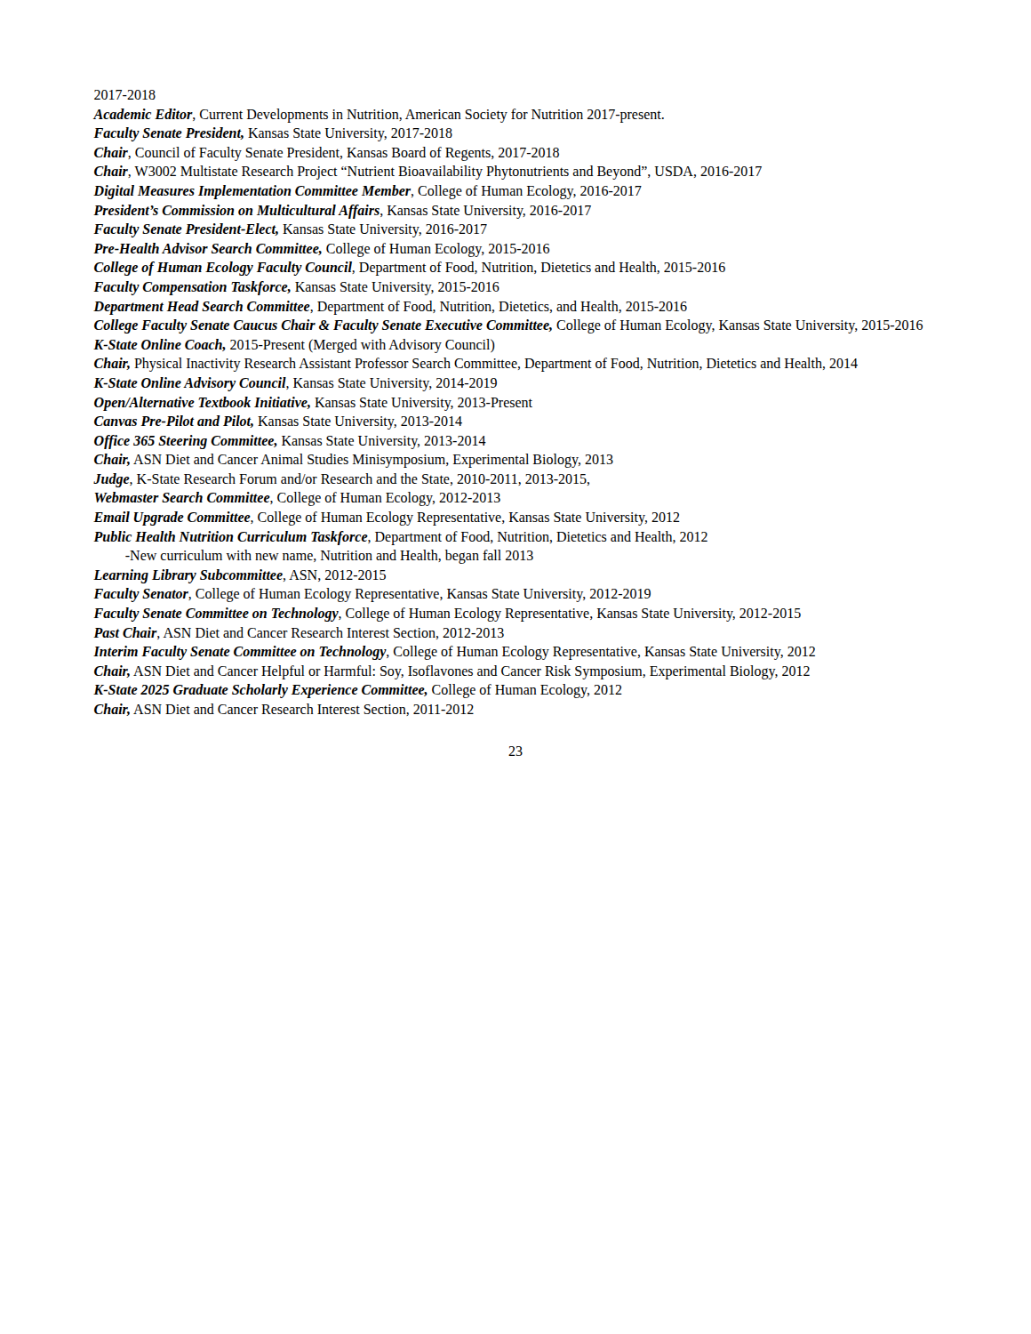2017-2018
Academic Editor, Current Developments in Nutrition, American Society for Nutrition 2017-present.
Faculty Senate President, Kansas State University, 2017-2018
Chair, Council of Faculty Senate President, Kansas Board of Regents, 2017-2018
Chair, W3002 Multistate Research Project “Nutrient Bioavailability Phytonutrients and Beyond”, USDA, 2016-2017
Digital Measures Implementation Committee Member, College of Human Ecology, 2016-2017
President’s Commission on Multicultural Affairs, Kansas State University, 2016-2017
Faculty Senate President-Elect, Kansas State University, 2016-2017
Pre-Health Advisor Search Committee, College of Human Ecology, 2015-2016
College of Human Ecology Faculty Council, Department of Food, Nutrition, Dietetics and Health, 2015-2016
Faculty Compensation Taskforce, Kansas State University, 2015-2016
Department Head Search Committee, Department of Food, Nutrition, Dietetics, and Health, 2015-2016
College Faculty Senate Caucus Chair & Faculty Senate Executive Committee, College of Human Ecology, Kansas State University, 2015-2016
K-State Online Coach, 2015-Present (Merged with Advisory Council)
Chair, Physical Inactivity Research Assistant Professor Search Committee, Department of Food, Nutrition, Dietetics and Health, 2014
K-State Online Advisory Council, Kansas State University, 2014-2019
Open/Alternative Textbook Initiative, Kansas State University, 2013-Present
Canvas Pre-Pilot and Pilot, Kansas State University, 2013-2014
Office 365 Steering Committee, Kansas State University, 2013-2014
Chair, ASN Diet and Cancer Animal Studies Minisymposium, Experimental Biology, 2013
Judge, K-State Research Forum and/or Research and the State, 2010-2011, 2013-2015,
Webmaster Search Committee, College of Human Ecology, 2012-2013
Email Upgrade Committee, College of Human Ecology Representative, Kansas State University, 2012
Public Health Nutrition Curriculum Taskforce, Department of Food, Nutrition, Dietetics and Health, 2012
-New curriculum with new name, Nutrition and Health, began fall 2013
Learning Library Subcommittee, ASN, 2012-2015
Faculty Senator, College of Human Ecology Representative, Kansas State University, 2012-2019
Faculty Senate Committee on Technology, College of Human Ecology Representative, Kansas State University, 2012-2015
Past Chair, ASN Diet and Cancer Research Interest Section, 2012-2013
Interim Faculty Senate Committee on Technology, College of Human Ecology Representative, Kansas State University, 2012
Chair, ASN Diet and Cancer Helpful or Harmful: Soy, Isoflavones and Cancer Risk Symposium, Experimental Biology, 2012
K-State 2025 Graduate Scholarly Experience Committee, College of Human Ecology, 2012
Chair, ASN Diet and Cancer Research Interest Section, 2011-2012
23